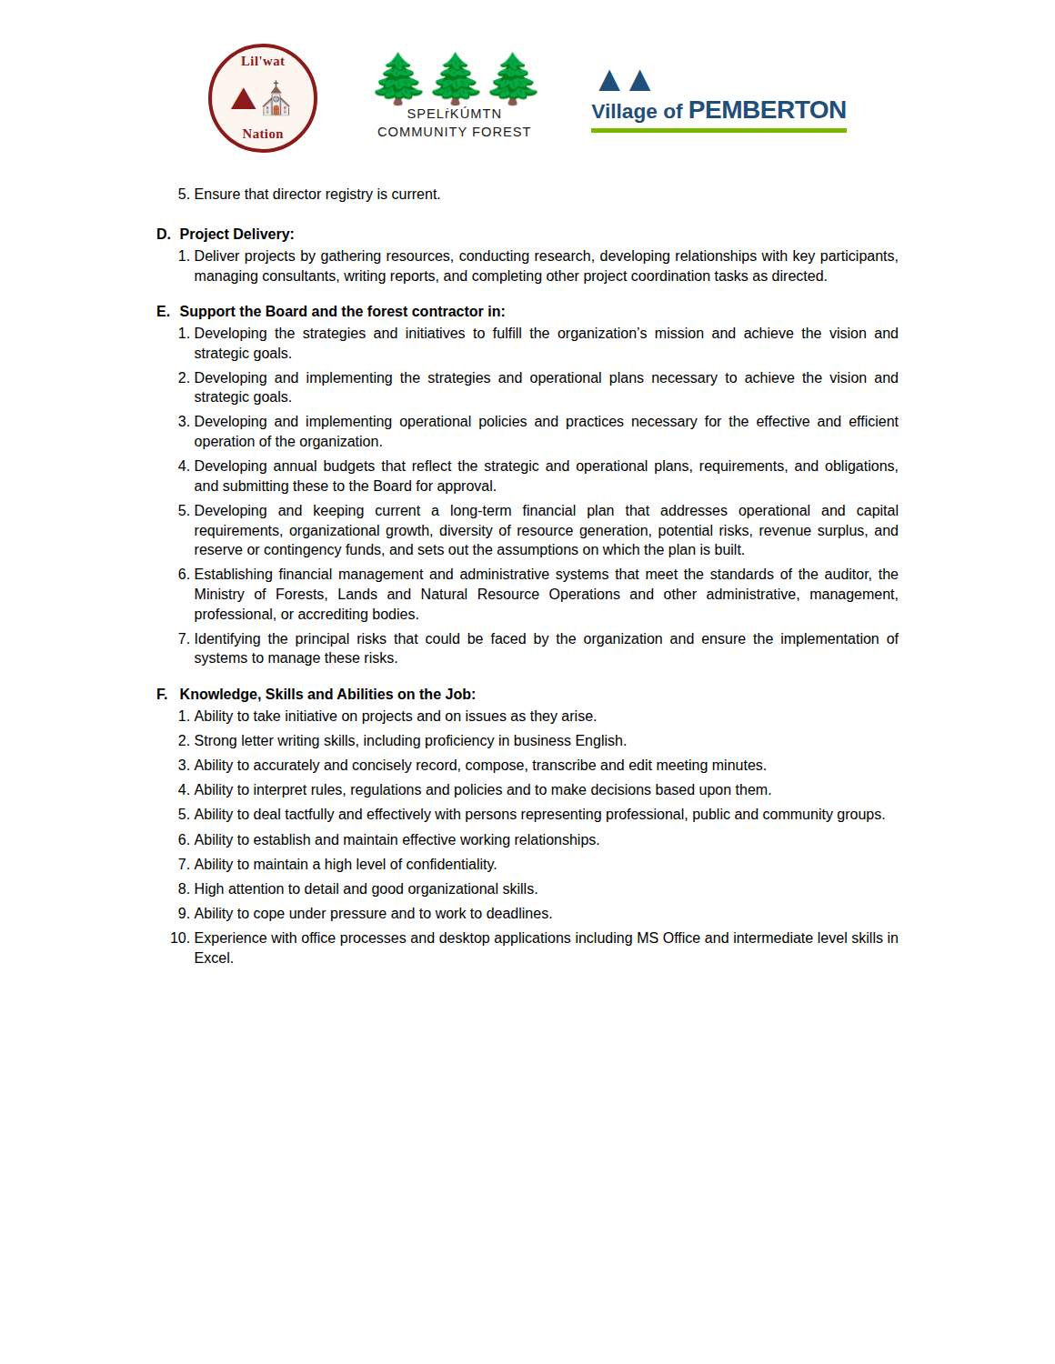Lil'wat
⛰⛪
Nation
🌲🌲🌲
SPELṙKÚMTN COMMUNITY FOREST
▲▲
Village of PEMBERTON
Ensure that director registry is current.
D. Project Delivery:
Deliver projects by gathering resources, conducting research, developing relationships with key participants, managing consultants, writing reports, and completing other project coordination tasks as directed.
E. Support the Board and the forest contractor in:
Developing the strategies and initiatives to fulfill the organization’s mission and achieve the vision and strategic goals.
Developing and implementing the strategies and operational plans necessary to achieve the vision and strategic goals.
Developing and implementing operational policies and practices necessary for the effective and efficient operation of the organization.
Developing annual budgets that reflect the strategic and operational plans, requirements, and obligations, and submitting these to the Board for approval.
Developing and keeping current a long-term financial plan that addresses operational and capital requirements, organizational growth, diversity of resource generation, potential risks, revenue surplus, and reserve or contingency funds, and sets out the assumptions on which the plan is built.
Establishing financial management and administrative systems that meet the standards of the auditor, the Ministry of Forests, Lands and Natural Resource Operations and other administrative, management, professional, or accrediting bodies.
Identifying the principal risks that could be faced by the organization and ensure the implementation of systems to manage these risks.
F. Knowledge, Skills and Abilities on the Job:
Ability to take initiative on projects and on issues as they arise.
Strong letter writing skills, including proficiency in business English.
Ability to accurately and concisely record, compose, transcribe and edit meeting minutes.
Ability to interpret rules, regulations and policies and to make decisions based upon them.
Ability to deal tactfully and effectively with persons representing professional, public and community groups.
Ability to establish and maintain effective working relationships.
Ability to maintain a high level of confidentiality.
High attention to detail and good organizational skills.
Ability to cope under pressure and to work to deadlines.
Experience with office processes and desktop applications including MS Office and intermediate level skills in Excel.